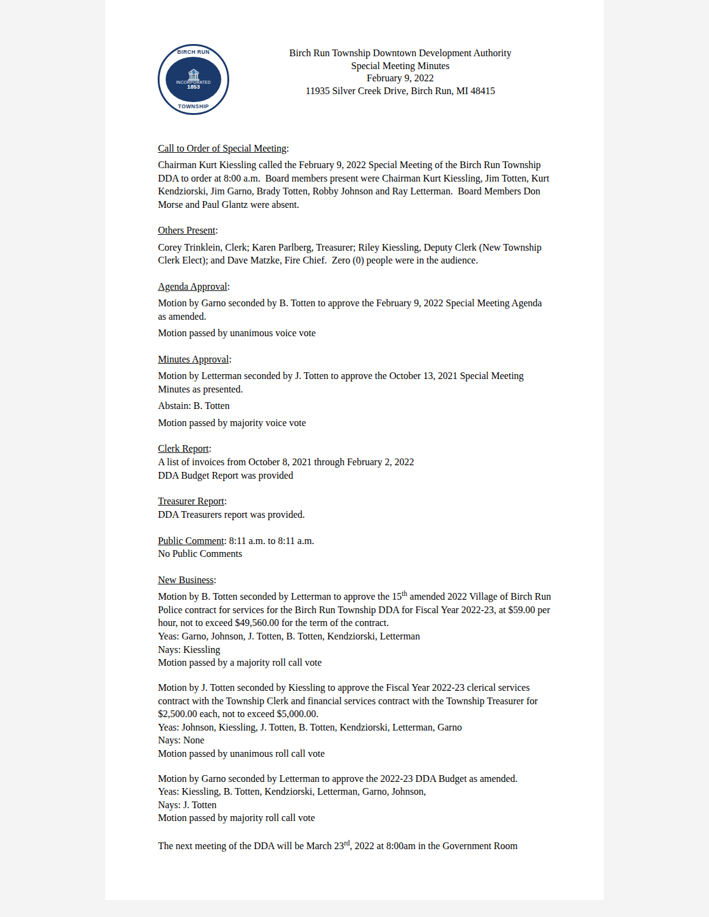BIRCH RUN
🏦 INCORPORATED 1853
TOWNSHIP
Birch Run Township Downtown Development Authority
Special Meeting Minutes
February 9, 2022
11935 Silver Creek Drive, Birch Run, MI 48415
Call to Order of Special Meeting:
Chairman Kurt Kiessling called the February 9, 2022 Special Meeting of the Birch Run Township DDA to order at 8:00 a.m. Board members present were Chairman Kurt Kiessling, Jim Totten, Kurt Kendziorski, Jim Garno, Brady Totten, Robby Johnson and Ray Letterman. Board Members Don Morse and Paul Glantz were absent.
Others Present:
Corey Trinklein, Clerk; Karen Parlberg, Treasurer; Riley Kiessling, Deputy Clerk (New Township Clerk Elect); and Dave Matzke, Fire Chief. Zero (0) people were in the audience.
Agenda Approval:
Motion by Garno seconded by B. Totten to approve the February 9, 2022 Special Meeting Agenda as amended.
Motion passed by unanimous voice vote
Minutes Approval:
Motion by Letterman seconded by J. Totten to approve the October 13, 2021 Special Meeting Minutes as presented.
Abstain: B. Totten
Motion passed by majority voice vote
Clerk Report:
A list of invoices from October 8, 2021 through February 2, 2022
DDA Budget Report was provided
Treasurer Report:
DDA Treasurers report was provided.
Public Comment: 8:11 a.m. to 8:11 a.m.
No Public Comments
New Business:
Motion by B. Totten seconded by Letterman to approve the 15th amended 2022 Village of Birch Run Police contract for services for the Birch Run Township DDA for Fiscal Year 2022-23, at $59.00 per hour, not to exceed $49,560.00 for the term of the contract.
Yeas: Garno, Johnson, J. Totten, B. Totten, Kendziorski, Letterman
Nays: Kiessling
Motion passed by a majority roll call vote
Motion by J. Totten seconded by Kiessling to approve the Fiscal Year 2022-23 clerical services contract with the Township Clerk and financial services contract with the Township Treasurer for $2,500.00 each, not to exceed $5,000.00.
Yeas: Johnson, Kiessling, J. Totten, B. Totten, Kendziorski, Letterman, Garno
Nays: None
Motion passed by unanimous roll call vote
Motion by Garno seconded by Letterman to approve the 2022-23 DDA Budget as amended.
Yeas: Kiessling, B. Totten, Kendziorski, Letterman, Garno, Johnson,
Nays: J. Totten
Motion passed by majority roll call vote
The next meeting of the DDA will be March 23rd, 2022 at 8:00am in the Government Room